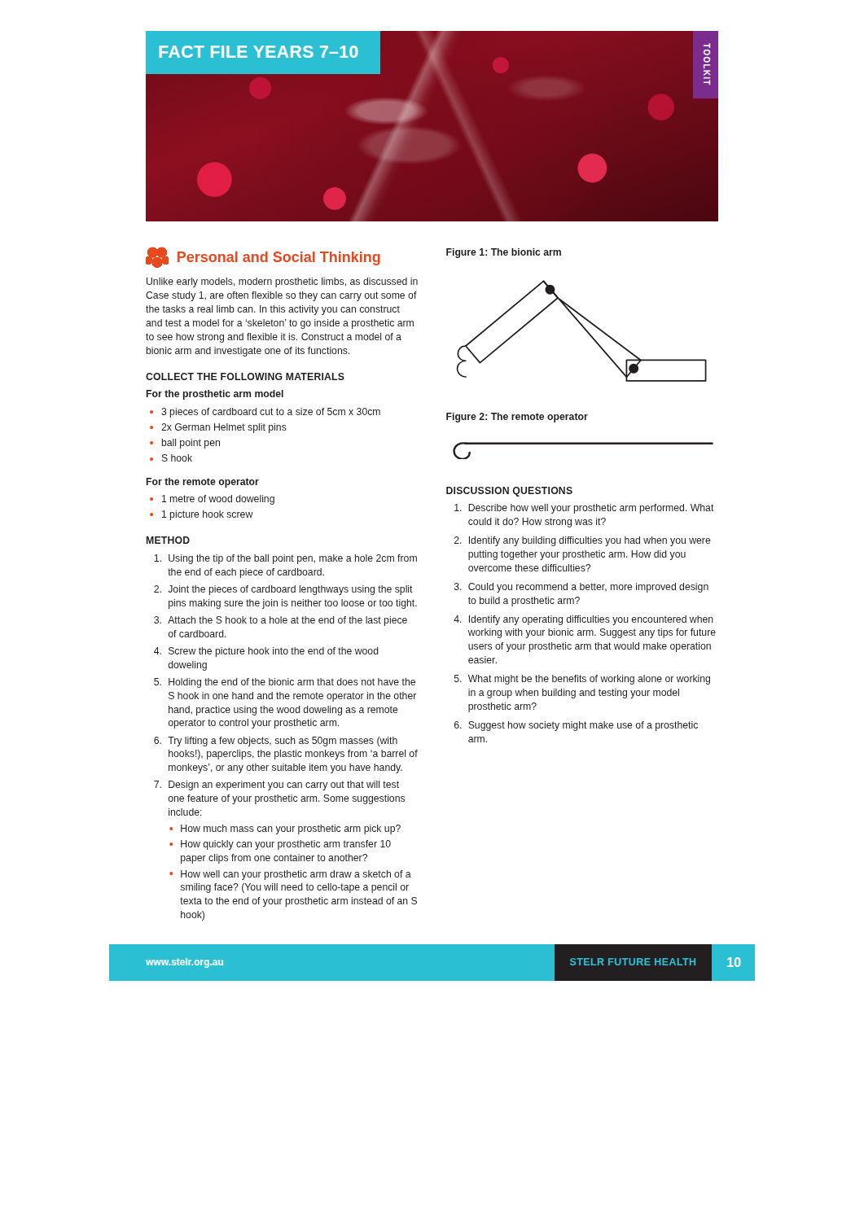FACT FILE YEARS 7–10
TOOLKIT
Personal and Social Thinking
Unlike early models, modern prosthetic limbs, as discussed in Case study 1, are often flexible so they can carry out some of the tasks a real limb can. In this activity you can construct and test a model for a ‘skeleton’ to go inside a prosthetic arm to see how strong and flexible it is. Construct a model of a bionic arm and investigate one of its functions.
COLLECT THE FOLLOWING MATERIALS
For the prosthetic arm model
3 pieces of cardboard cut to a size of 5cm x 30cm
2x German Helmet split pins
ball point pen
S hook
For the remote operator
1 metre of wood doweling
1 picture hook screw
METHOD
Using the tip of the ball point pen, make a hole 2cm from the end of each piece of cardboard.
Joint the pieces of cardboard lengthways using the split pins making sure the join is neither too loose or too tight.
Attach the S hook to a hole at the end of the last piece of cardboard.
Screw the picture hook into the end of the wood doweling
Holding the end of the bionic arm that does not have the S hook in one hand and the remote operator in the other hand, practice using the wood doweling as a remote operator to control your prosthetic arm.
Try lifting a few objects, such as 50gm masses (with hooks!), paperclips, the plastic monkeys from ‘a barrel of monkeys’, or any other suitable item you have handy.
Design an experiment you can carry out that will test one feature of your prosthetic arm. Some suggestions include:
How much mass can your prosthetic arm pick up?
How quickly can your prosthetic arm transfer 10 paper clips from one container to another?
How well can your prosthetic arm draw a sketch of a smiling face? (You will need to cello-tape a pencil or texta to the end of your prosthetic arm instead of an S hook)
Figure 1: The bionic arm
Figure 2: The remote operator
DISCUSSION QUESTIONS
Describe how well your prosthetic arm performed. What could it do? How strong was it?
Identify any building difficulties you had when you were putting together your prosthetic arm. How did you overcome these difficulties?
Could you recommend a better, more improved design to build a prosthetic arm?
Identify any operating difficulties you encountered when working with your bionic arm. Suggest any tips for future users of your prosthetic arm that would make operation easier.
What might be the benefits of working alone or working in a group when building and testing your model prosthetic arm?
Suggest how society might make use of a prosthetic arm.
www.stelr.org.au
STELR FUTURE HEALTH
10